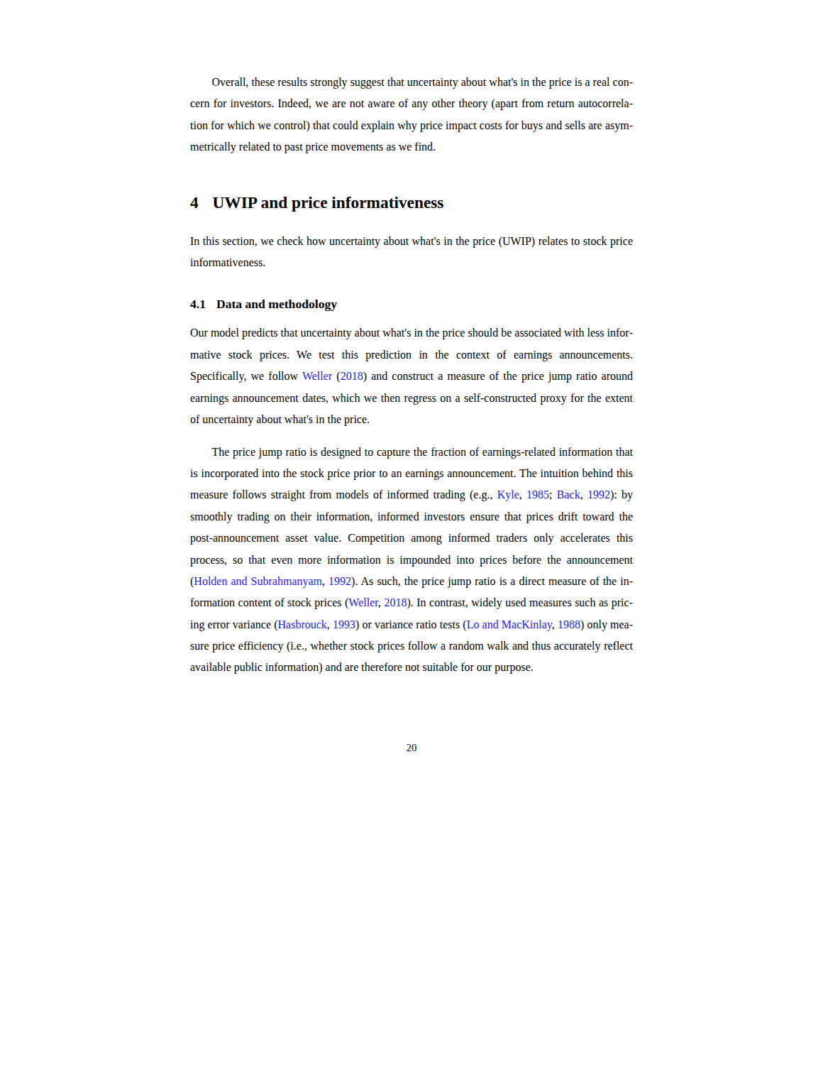Overall, these results strongly suggest that uncertainty about what's in the price is a real concern for investors. Indeed, we are not aware of any other theory (apart from return autocorrelation for which we control) that could explain why price impact costs for buys and sells are asymmetrically related to past price movements as we find.
4 UWIP and price informativeness
In this section, we check how uncertainty about what's in the price (UWIP) relates to stock price informativeness.
4.1 Data and methodology
Our model predicts that uncertainty about what's in the price should be associated with less informative stock prices. We test this prediction in the context of earnings announcements. Specifically, we follow Weller (2018) and construct a measure of the price jump ratio around earnings announcement dates, which we then regress on a self-constructed proxy for the extent of uncertainty about what's in the price.
The price jump ratio is designed to capture the fraction of earnings-related information that is incorporated into the stock price prior to an earnings announcement. The intuition behind this measure follows straight from models of informed trading (e.g., Kyle, 1985; Back, 1992): by smoothly trading on their information, informed investors ensure that prices drift toward the post-announcement asset value. Competition among informed traders only accelerates this process, so that even more information is impounded into prices before the announcement (Holden and Subrahmanyam, 1992). As such, the price jump ratio is a direct measure of the information content of stock prices (Weller, 2018). In contrast, widely used measures such as pricing error variance (Hasbrouck, 1993) or variance ratio tests (Lo and MacKinlay, 1988) only measure price efficiency (i.e., whether stock prices follow a random walk and thus accurately reflect available public information) and are therefore not suitable for our purpose.
20